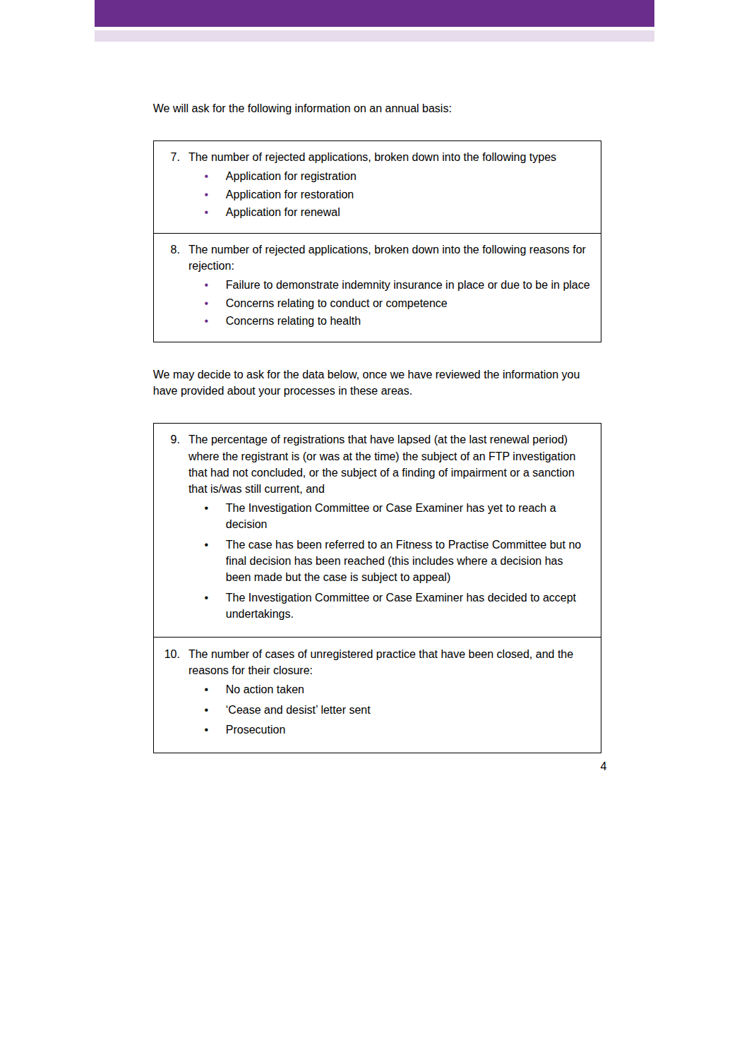We will ask for the following information on an annual basis:
| The number of rejected applications, broken down into the following types Application for registration Application for restoration Application for renewal |
| The number of rejected applications, broken down into the following reasons for rejection: Failure to demonstrate indemnity insurance in place or due to be in place Concerns relating to conduct or competence Concerns relating to health |
We may decide to ask for the data below, once we have reviewed the information you have provided about your processes in these areas.
| The percentage of registrations that have lapsed (at the last renewal period) where the registrant is (or was at the time) the subject of an FTP investigation that had not concluded, or the subject of a finding of impairment or a sanction that is/was still current, and The Investigation Committee or Case Examiner has yet to reach a decision The case has been referred to an Fitness to Practise Committee but no final decision has been reached (this includes where a decision has been made but the case is subject to appeal) The Investigation Committee or Case Examiner has decided to accept undertakings. |
| The number of cases of unregistered practice that have been closed, and the reasons for their closure: No action taken ‘Cease and desist’ letter sent Prosecution |
4